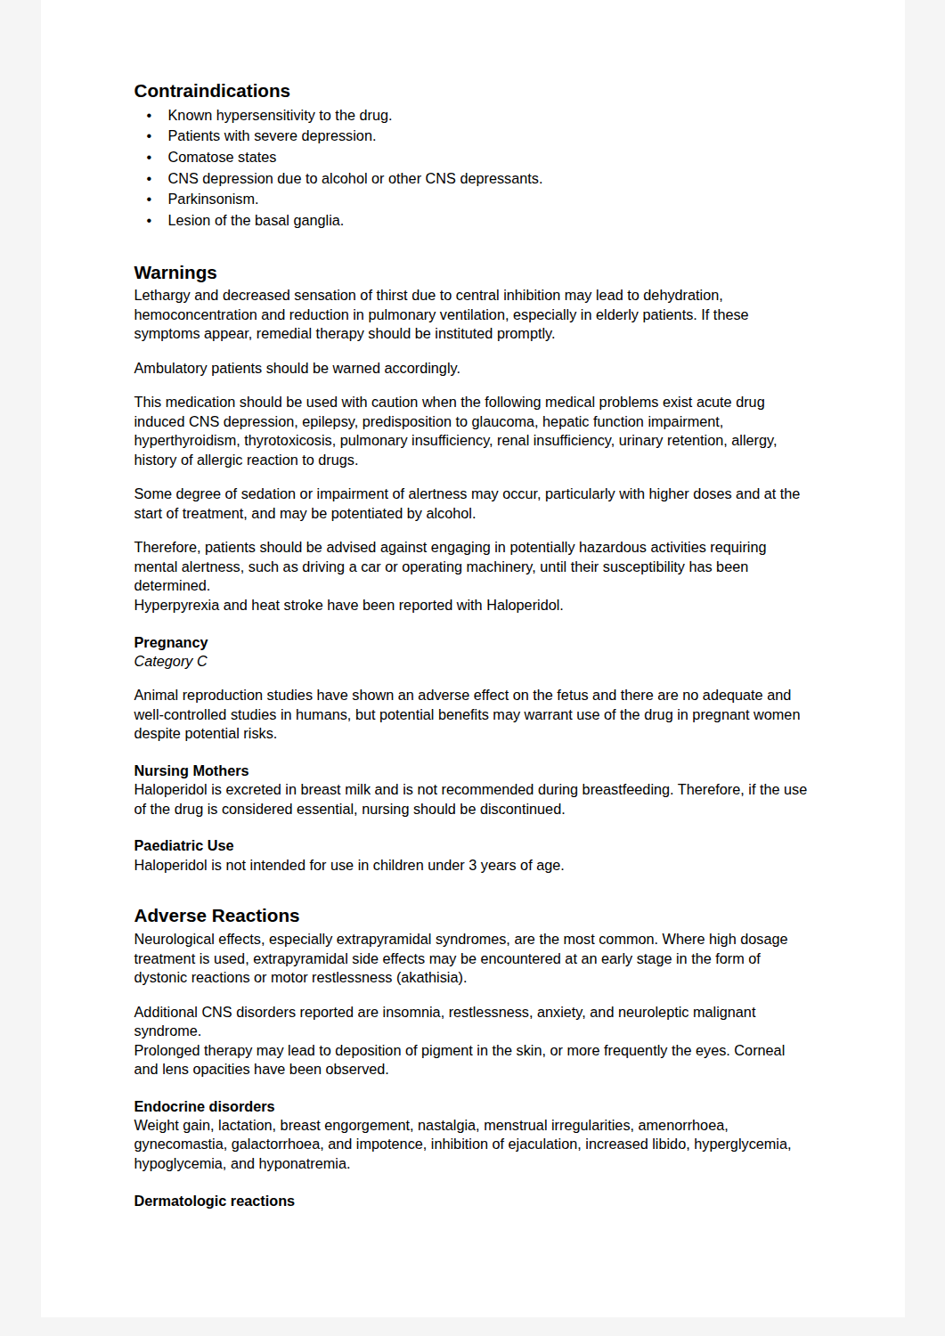Contraindications
Known hypersensitivity to the drug.
Patients with severe depression.
Comatose states
CNS depression due to alcohol or other CNS depressants.
Parkinsonism.
Lesion of the basal ganglia.
Warnings
Lethargy and decreased sensation of thirst due to central inhibition may lead to dehydration, hemoconcentration and reduction in pulmonary ventilation, especially in elderly patients. If these symptoms appear, remedial therapy should be instituted promptly.
Ambulatory patients should be warned accordingly.
This medication should be used with caution when the following medical problems exist acute drug induced CNS depression, epilepsy, predisposition to glaucoma, hepatic function impairment, hyperthyroidism, thyrotoxicosis, pulmonary insufficiency, renal insufficiency, urinary retention, allergy, history of allergic reaction to drugs.
Some degree of sedation or impairment of alertness may occur, particularly with higher doses and at the start of treatment, and may be potentiated by alcohol.
Therefore, patients should be advised against engaging in potentially hazardous activities requiring mental alertness, such as driving a car or operating machinery, until their susceptibility has been determined.
Hyperpyrexia and heat stroke have been reported with Haloperidol.
Pregnancy
Category C
Animal reproduction studies have shown an adverse effect on the fetus and there are no adequate and well-controlled studies in humans, but potential benefits may warrant use of the drug in pregnant women despite potential risks.
Nursing Mothers
Haloperidol is excreted in breast milk and is not recommended during breastfeeding. Therefore, if the use of the drug is considered essential, nursing should be discontinued.
Paediatric Use
Haloperidol is not intended for use in children under 3 years of age.
Adverse Reactions
Neurological effects, especially extrapyramidal syndromes, are the most common. Where high dosage treatment is used, extrapyramidal side effects may be encountered at an early stage in the form of dystonic reactions or motor restlessness (akathisia).
Additional CNS disorders reported are insomnia, restlessness, anxiety, and neuroleptic malignant syndrome.
Prolonged therapy may lead to deposition of pigment in the skin, or more frequently the eyes. Corneal and lens opacities have been observed.
Endocrine disorders
Weight gain, lactation, breast engorgement, nastalgia, menstrual irregularities, amenorrhoea, gynecomastia, galactorrhoea, and impotence, inhibition of ejaculation, increased libido, hyperglycemia, hypoglycemia, and hyponatremia.
Dermatologic reactions